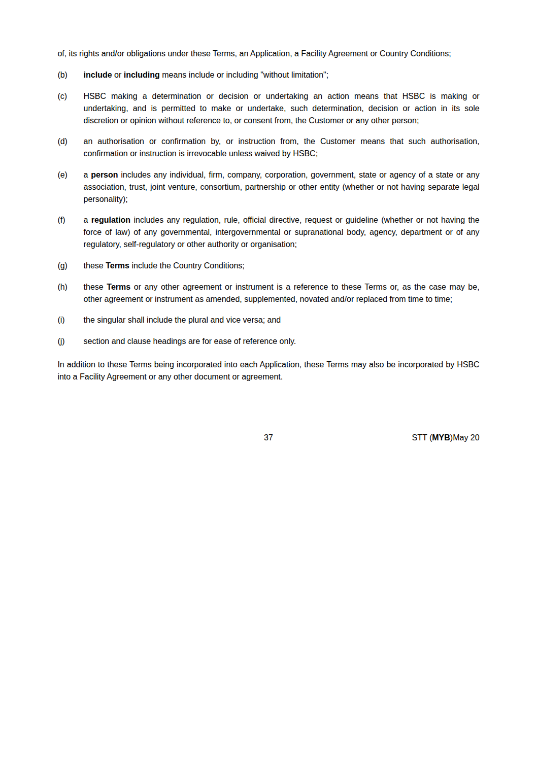of, its rights and/or obligations under these Terms, an Application, a Facility Agreement or Country Conditions;
(b)
include or including means include or including "without limitation";
(c)
HSBC making a determination or decision or undertaking an action means that HSBC is making or undertaking, and is permitted to make or undertake, such determination, decision or action in its sole discretion or opinion without reference to, or consent from, the Customer or any other person;
(d)
an authorisation or confirmation by, or instruction from, the Customer means that such authorisation, confirmation or instruction is irrevocable unless waived by HSBC;
(e)
a person includes any individual, firm, company, corporation, government, state or agency of a state or any association, trust, joint venture, consortium, partnership or other entity (whether or not having separate legal personality);
(f)
a regulation includes any regulation, rule, official directive, request or guideline (whether or not having the force of law) of any governmental, intergovernmental or supranational body, agency, department or of any regulatory, self-regulatory or other authority or organisation;
(g)
these Terms include the Country Conditions;
(h)
these Terms or any other agreement or instrument is a reference to these Terms or, as the case may be, other agreement or instrument as amended, supplemented, novated and/or replaced from time to time;
(i)
the singular shall include the plural and vice versa; and
(j)
section and clause headings are for ease of reference only.
In addition to these Terms being incorporated into each Application, these Terms may also be incorporated by HSBC into a Facility Agreement or any other document or agreement.
37 STT (MYB)May 20